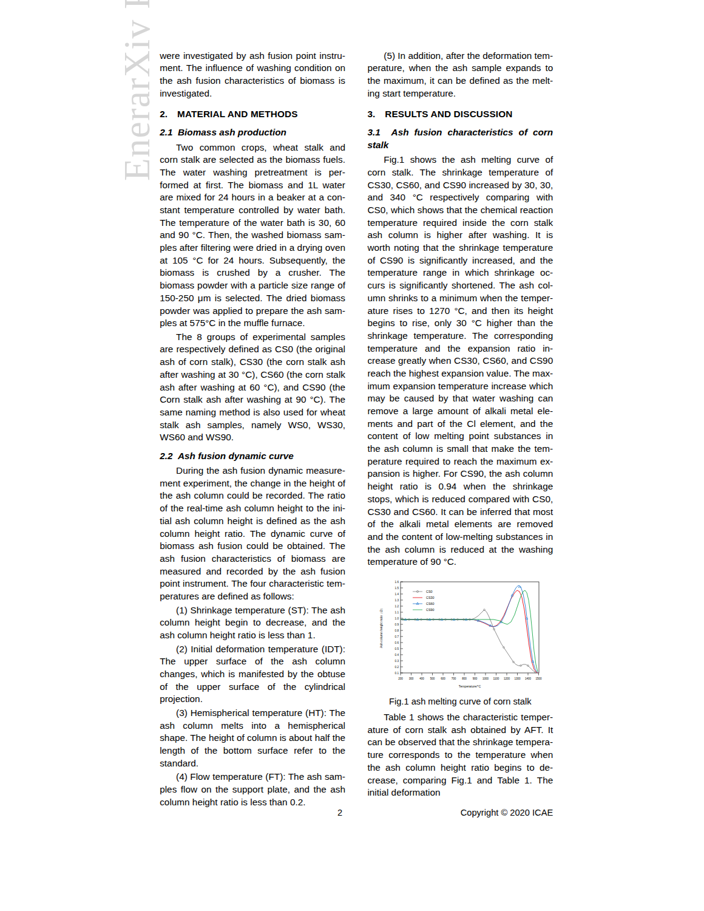EnerarXiv Preprint
were investigated by ash fusion point instrument. The influence of washing condition on the ash fusion characteristics of biomass is investigated.
2. MATERIAL AND METHODS
2.1 Biomass ash production
Two common crops, wheat stalk and corn stalk are selected as the biomass fuels. The water washing pretreatment is performed at first. The biomass and 1L water are mixed for 24 hours in a beaker at a constant temperature controlled by water bath. The temperature of the water bath is 30, 60 and 90 °C. Then, the washed biomass samples after filtering were dried in a drying oven at 105 °C for 24 hours. Subsequently, the biomass is crushed by a crusher. The biomass powder with a particle size range of 150-250 μm is selected. The dried biomass powder was applied to prepare the ash samples at 575°C in the muffle furnace.
The 8 groups of experimental samples are respectively defined as CS0 (the original ash of corn stalk), CS30 (the corn stalk ash after washing at 30 °C), CS60 (the corn stalk ash after washing at 60 °C), and CS90 (the Corn stalk ash after washing at 90 °C). The same naming method is also used for wheat stalk ash samples, namely WS0, WS30, WS60 and WS90.
2.2 Ash fusion dynamic curve
During the ash fusion dynamic measurement experiment, the change in the height of the ash column could be recorded. The ratio of the real-time ash column height to the initial ash column height is defined as the ash column height ratio. The dynamic curve of biomass ash fusion could be obtained. The ash fusion characteristics of biomass are measured and recorded by the ash fusion point instrument. The four characteristic temperatures are defined as follows:
(1) Shrinkage temperature (ST): The ash column height begin to decrease, and the ash column height ratio is less than 1.
(2) Initial deformation temperature (IDT): The upper surface of the ash column changes, which is manifested by the obtuse of the upper surface of the cylindrical projection.
(3) Hemispherical temperature (HT): The ash column melts into a hemispherical shape. The height of column is about half the length of the bottom surface refer to the standard.
(4) Flow temperature (FT): The ash samples flow on the support plate, and the ash column height ratio is less than 0.2.
(5) In addition, after the deformation temperature, when the ash sample expands to the maximum, it can be defined as the melting start temperature.
3. RESULTS AND DISCUSSION
3.1 Ash fusion characteristics of corn stalk
Fig.1 shows the ash melting curve of corn stalk. The shrinkage temperature of CS30, CS60, and CS90 increased by 30, 30, and 340 °C respectively comparing with CS0, which shows that the chemical reaction temperature required inside the corn stalk ash column is higher after washing. It is worth noting that the shrinkage temperature of CS90 is significantly increased, and the temperature range in which shrinkage occurs is significantly shortened. The ash column shrinks to a minimum when the temperature rises to 1270 °C, and then its height begins to rise, only 30 °C higher than the shrinkage temperature. The corresponding temperature and the expansion ratio increase greatly when CS30, CS60, and CS90 reach the highest expansion value. The maximum expansion temperature increase which may be caused by that water washing can remove a large amount of alkali metal elements and part of the Cl element, and the content of low melting point substances in the ash column is small that make the temperature required to reach the maximum expansion is higher. For CS90, the ash column height ratio is 0.94 when the shrinkage stops, which is reduced compared with CS0, CS30 and CS60. It can be inferred that most of the alkali metal elements are removed and the content of low-melting substances in the ash column is reduced at the washing temperature of 90 °C.
1.6 1.5 1.4 1.3 1.2 1.1 1.0 0.9 0.8 0.7 0.6 0.5 0.4 0.3 0.2 0.1 200 300 400 500 600 700 800 900 1000 1100 1200 1300 1400 1500 Temperature/°C Ash column height ratio（Ω） CS0 CS30 CS60 CS90
Fig.1 ash melting curve of corn stalk
Table 1 shows the characteristic temperature of corn stalk ash obtained by AFT. It can be observed that the shrinkage temperature corresponds to the temperature when the ash column height ratio begins to decrease, comparing Fig.1 and Table 1. The initial deformation
2 Copyright © 2020 ICAE